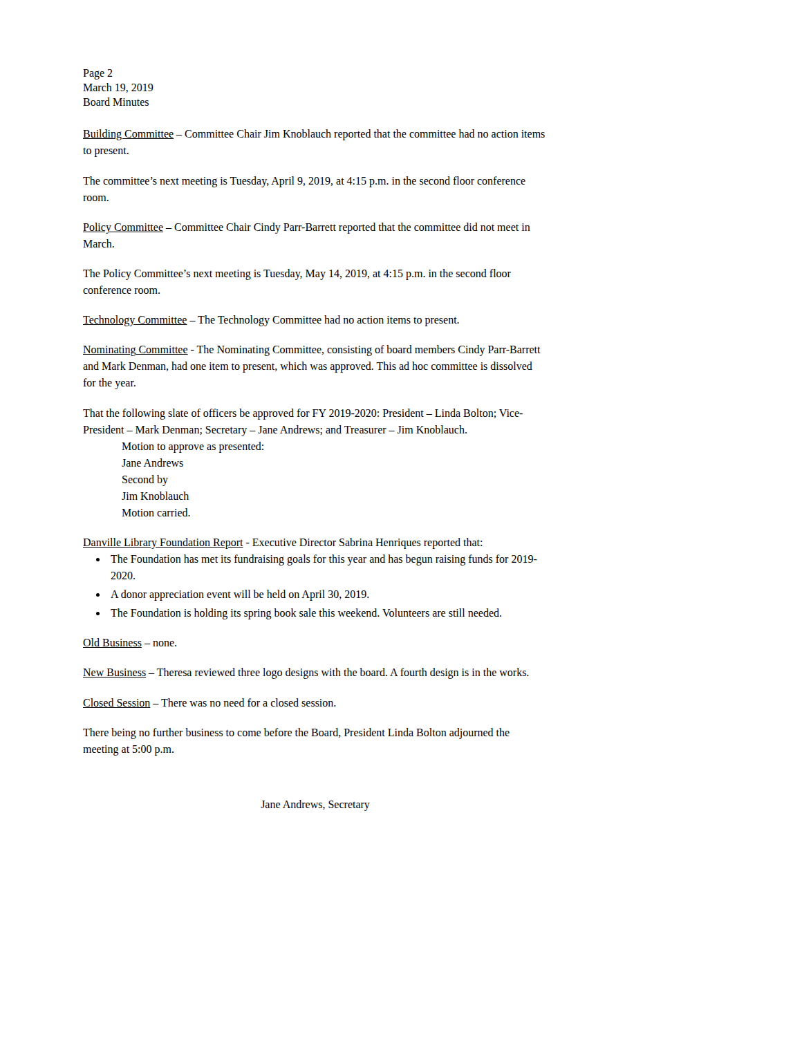Page 2
March 19, 2019
Board Minutes
Building Committee – Committee Chair Jim Knoblauch reported that the committee had no action items to present.
The committee’s next meeting is Tuesday, April 9, 2019, at 4:15 p.m. in the second floor conference room.
Policy Committee – Committee Chair Cindy Parr-Barrett reported that the committee did not meet in March.
The Policy Committee’s next meeting is Tuesday, May 14, 2019, at 4:15 p.m. in the second floor conference room.
Technology Committee – The Technology Committee had no action items to present.
Nominating Committee - The Nominating Committee, consisting of board members Cindy Parr-Barrett and Mark Denman, had one item to present, which was approved. This ad hoc committee is dissolved for the year.
That the following slate of officers be approved for FY 2019-2020: President – Linda Bolton; Vice-President – Mark Denman; Secretary – Jane Andrews; and Treasurer – Jim Knoblauch.
Motion to approve as presented:
Jane Andrews
Second by
Jim Knoblauch
Motion carried.
Danville Library Foundation Report - Executive Director Sabrina Henriques reported that:
The Foundation has met its fundraising goals for this year and has begun raising funds for 2019-2020.
A donor appreciation event will be held on April 30, 2019.
The Foundation is holding its spring book sale this weekend. Volunteers are still needed.
Old Business – none.
New Business – Theresa reviewed three logo designs with the board. A fourth design is in the works.
Closed Session – There was no need for a closed session.
There being no further business to come before the Board, President Linda Bolton adjourned the meeting at 5:00 p.m.
Jane Andrews, Secretary